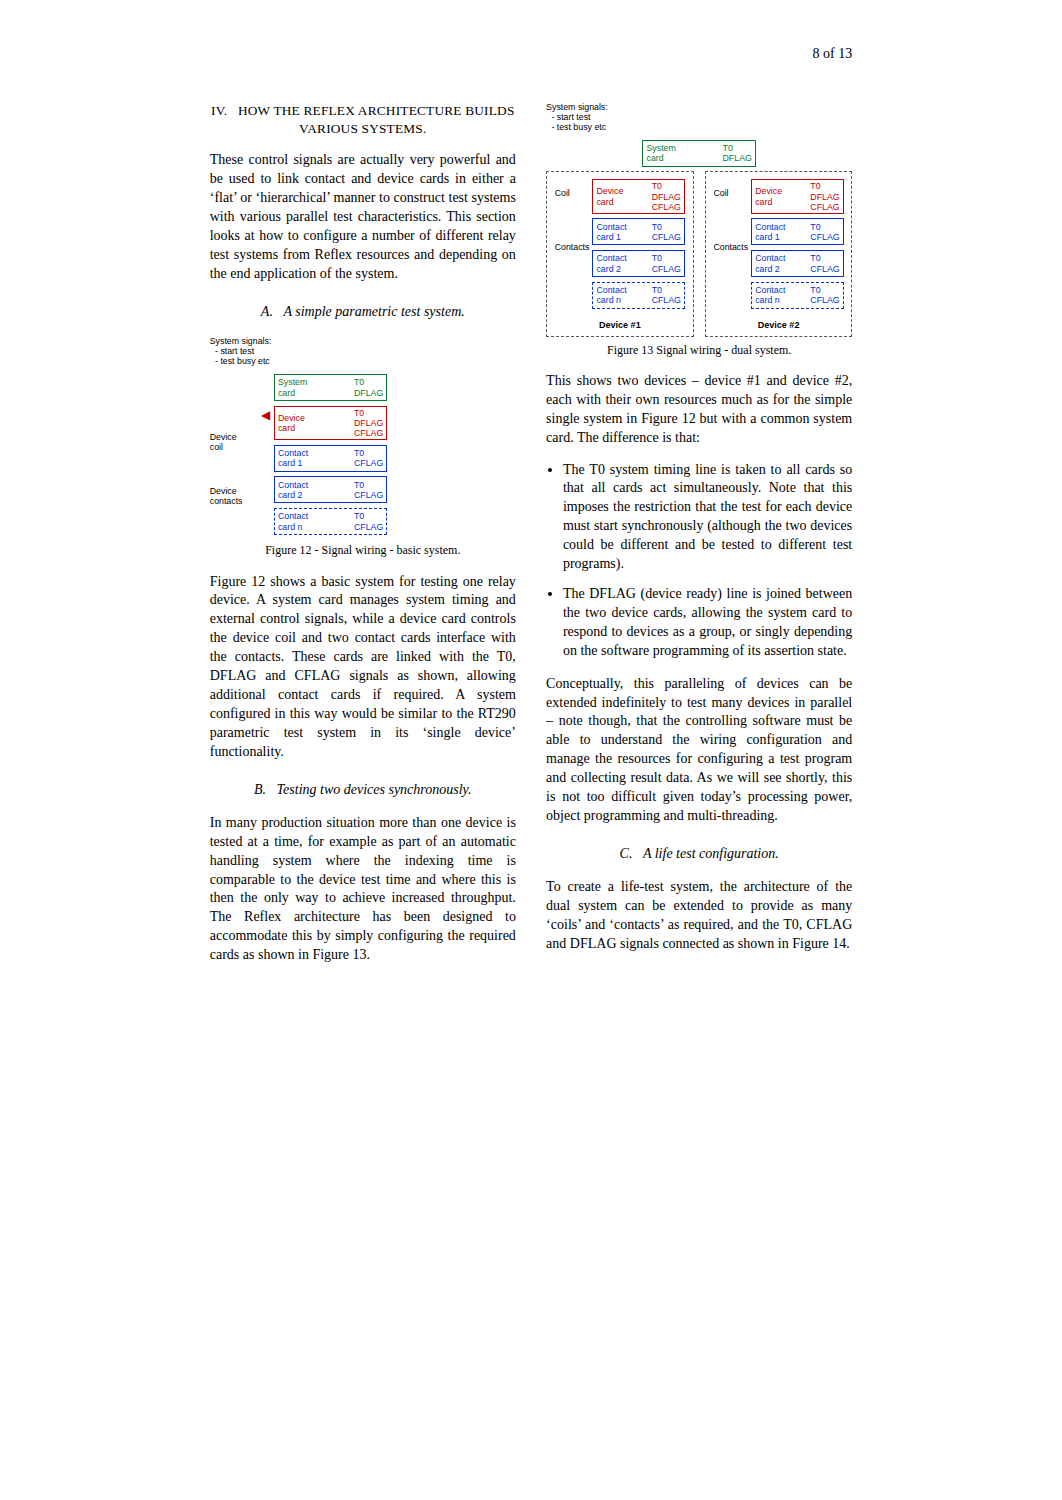8 of 13
IV. How the Reflex architecture builds various systems.
These control signals are actually very powerful and be used to link contact and device cards in either a ‘flat’ or ‘hierarchical’ manner to construct test systems with various parallel test characteristics. This section looks at how to configure a number of different relay test systems from Reflex resources and depending on the end application of the system.
A. A simple parametric test system.
System signals:
start test
test busy etc
◀
Device
coil
Device
contacts
System
card T0
DFLAG
Device
card T0
DFLAG
CFLAG
Contact
card 1 T0
CFLAG
Contact
card 2 T0
CFLAG
Contact
card n T0
CFLAG
Figure 12 - Signal wiring - basic system.
Figure 12 shows a basic system for testing one relay device. A system card manages system timing and external control signals, while a device card controls the device coil and two contact cards interface with the contacts. These cards are linked with the T0, DFLAG and CFLAG signals as shown, allowing additional contact cards if required. A system configured in this way would be similar to the RT290 parametric test system in its ‘single device’ functionality.
B. Testing two devices synchronously.
In many production situation more than one device is tested at a time, for example as part of an automatic handling system where the indexing time is comparable to the device test time and where this is then the only way to achieve increased throughput. The Reflex architecture has been designed to accommodate this by simply configuring the required cards as shown in Figure 13.
System signals:
start test
test busy etc
System
card T0
DFLAG
Coil
Contacts
Device
card T0
DFLAG
CFLAG
Contact
card 1 T0
CFLAG
Contact
card 2 T0
CFLAG
Contact
card n T0
CFLAG
Device #1
Coil
Contacts
Device
card T0
DFLAG
CFLAG
Contact
card 1 T0
CFLAG
Contact
card 2 T0
CFLAG
Contact
card n T0
CFLAG
Device #2
Figure 13 Signal wiring - dual system.
This shows two devices – device #1 and device #2, each with their own resources much as for the simple single system in Figure 12 but with a common system card. The difference is that:
The T0 system timing line is taken to all cards so that all cards act simultaneously. Note that this imposes the restriction that the test for each device must start synchronously (although the two devices could be different and be tested to different test programs).
The DFLAG (device ready) line is joined between the two device cards, allowing the system card to respond to devices as a group, or singly depending on the software programming of its assertion state.
Conceptually, this paralleling of devices can be extended indefinitely to test many devices in parallel – note though, that the controlling software must be able to understand the wiring configuration and manage the resources for configuring a test program and collecting result data. As we will see shortly, this is not too difficult given today’s processing power, object programming and multi-threading.
C. A life test configuration.
To create a life-test system, the architecture of the dual system can be extended to provide as many ‘coils’ and ‘contacts’ as required, and the T0, CFLAG and DFLAG signals connected as shown in Figure 14.